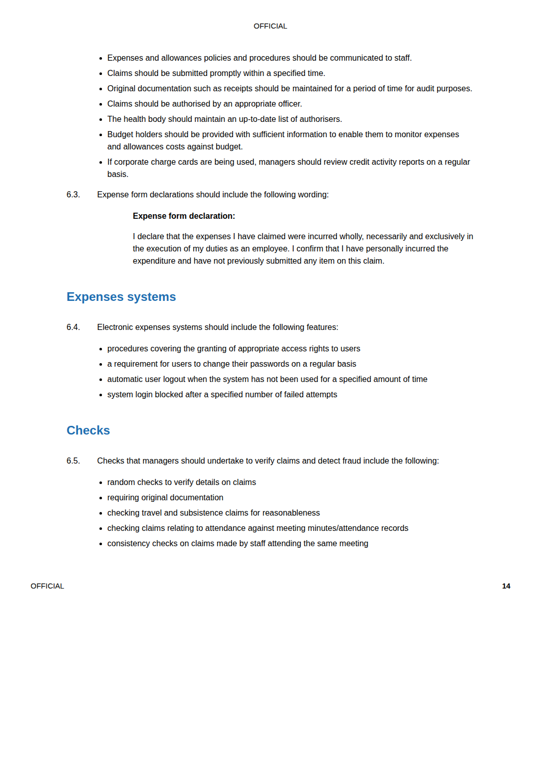OFFICIAL
Expenses and allowances policies and procedures should be communicated to staff.
Claims should be submitted promptly within a specified time.
Original documentation such as receipts should be maintained for a period of time for audit purposes.
Claims should be authorised by an appropriate officer.
The health body should maintain an up-to-date list of authorisers.
Budget holders should be provided with sufficient information to enable them to monitor expenses and allowances costs against budget.
If corporate charge cards are being used, managers should review credit activity reports on a regular basis.
6.3.
Expense form declarations should include the following wording:
Expense form declaration:
I declare that the expenses I have claimed were incurred wholly, necessarily and exclusively in the execution of my duties as an employee. I confirm that I have personally incurred the expenditure and have not previously submitted any item on this claim.
Expenses systems
6.4.
Electronic expenses systems should include the following features:
procedures covering the granting of appropriate access rights to users
a requirement for users to change their passwords on a regular basis
automatic user logout when the system has not been used for a specified amount of time
system login blocked after a specified number of failed attempts
Checks
6.5.
Checks that managers should undertake to verify claims and detect fraud include the following:
random checks to verify details on claims
requiring original documentation
checking travel and subsistence claims for reasonableness
checking claims relating to attendance against meeting minutes/attendance records
consistency checks on claims made by staff attending the same meeting
OFFICIAL
14